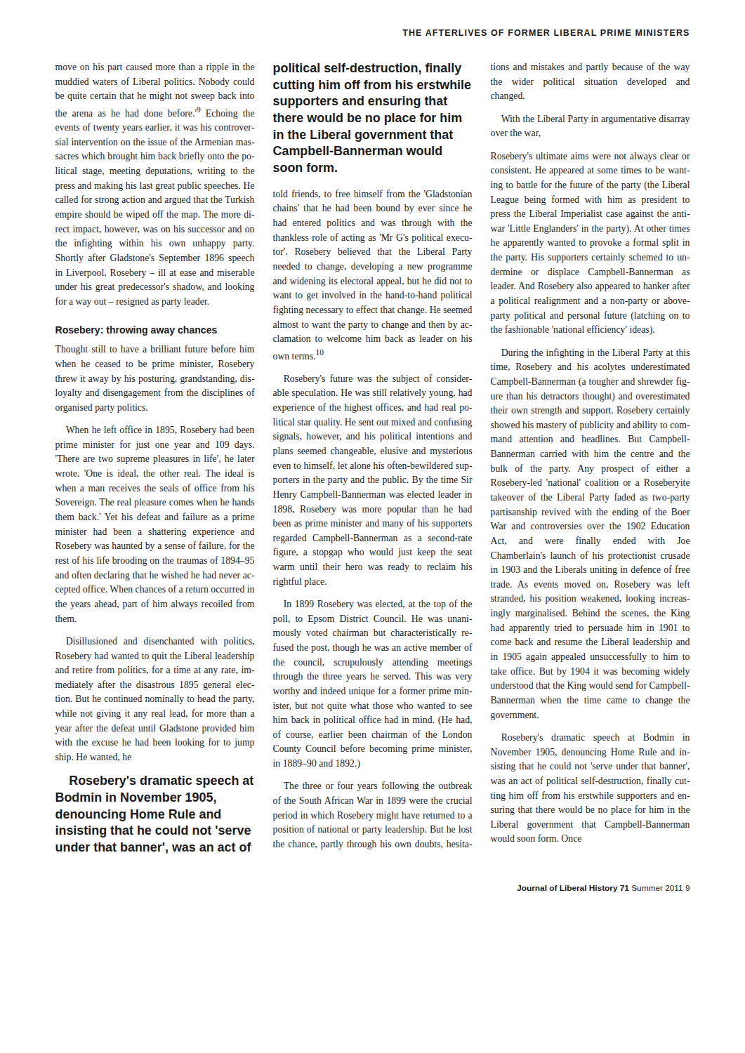The afterlives of former Liberal prime ministers
move on his part caused more than a ripple in the muddied waters of Liberal politics. Nobody could be quite certain that he might not sweep back into the arena as he had done before.'9 Echoing the events of twenty years earlier, it was his controversial intervention on the issue of the Armenian massacres which brought him back briefly onto the political stage, meeting deputations, writing to the press and making his last great public speeches. He called for strong action and argued that the Turkish empire should be wiped off the map. The more direct impact, however, was on his successor and on the infighting within his own unhappy party. Shortly after Gladstone's September 1896 speech in Liverpool, Rosebery – ill at ease and miserable under his great predecessor's shadow, and looking for a way out – resigned as party leader.
Rosebery: throwing away chances
Thought still to have a brilliant future before him when he ceased to be prime minister, Rosebery threw it away by his posturing, grandstanding, disloyalty and disengagement from the disciplines of organised party politics.
When he left office in 1895, Rosebery had been prime minister for just one year and 109 days. 'There are two supreme pleasures in life', he later wrote. 'One is ideal, the other real. The ideal is when a man receives the seals of office from his Sovereign. The real pleasure comes when he hands them back.' Yet his defeat and failure as a prime minister had been a shattering experience and Rosebery was haunted by a sense of failure, for the rest of his life brooding on the traumas of 1894–95 and often declaring that he wished he had never accepted office. When chances of a return occurred in the years ahead, part of him always recoiled from them.
Disillusioned and disenchanted with politics, Rosebery had wanted to quit the Liberal leadership and retire from politics, for a time at any rate, immediately after the disastrous 1895 general election. But he continued nominally to head the party, while not giving it any real lead, for more than a year after the defeat until Gladstone provided him with the excuse he had been looking for to jump ship. He wanted, he
Rosebery's dramatic speech at Bodmin in November 1905, denouncing Home Rule and insisting that he could not 'serve under that banner', was an act of political self-destruction, finally cutting him off from his erstwhile supporters and ensuring that there would be no place for him in the Liberal government that Campbell-Bannerman would soon form.
told friends, to free himself from the 'Gladstonian chains' that he had been bound by ever since he had entered politics and was through with the thankless role of acting as 'Mr G's political executor'. Rosebery believed that the Liberal Party needed to change, developing a new programme and widening its electoral appeal, but he did not to want to get involved in the hand-to-hand political fighting necessary to effect that change. He seemed almost to want the party to change and then by acclamation to welcome him back as leader on his own terms.10
Rosebery's future was the subject of considerable speculation. He was still relatively young, had experience of the highest offices, and had real political star quality. He sent out mixed and confusing signals, however, and his political intentions and plans seemed changeable, elusive and mysterious even to himself, let alone his often-bewildered supporters in the party and the public. By the time Sir Henry Campbell-Bannerman was elected leader in 1898, Rosebery was more popular than he had been as prime minister and many of his supporters regarded Campbell-Bannerman as a second-rate figure, a stopgap who would just keep the seat warm until their hero was ready to reclaim his rightful place.
In 1899 Rosebery was elected, at the top of the poll, to Epsom District Council. He was unanimously voted chairman but characteristically refused the post, though he was an active member of the council, scrupulously attending meetings through the three years he served. This was very worthy and indeed unique for a former prime minister, but not quite what those who wanted to see him back in political office had in mind. (He had, of course, earlier been chairman of the London County Council before becoming prime minister, in 1889–90 and 1892.)
The three or four years following the outbreak of the South African War in 1899 were the crucial period in which Rosebery might have returned to a position of national or party leadership. But he lost the chance, partly through his own doubts, hesitations and mistakes and partly because of the way the wider political situation developed and changed.
With the Liberal Party in argumentative disarray over the war,
Rosebery's ultimate aims were not always clear or consistent. He appeared at some times to be wanting to battle for the future of the party (the Liberal League being formed with him as president to press the Liberal Imperialist case against the anti-war 'Little Englanders' in the party). At other times he apparently wanted to provoke a formal split in the party. His supporters certainly schemed to undermine or displace Campbell-Bannerman as leader. And Rosebery also appeared to hanker after a political realignment and a non-party or above-party political and personal future (latching on to the fashionable 'national efficiency' ideas).
During the infighting in the Liberal Party at this time, Rosebery and his acolytes underestimated Campbell-Bannerman (a tougher and shrewder figure than his detractors thought) and overestimated their own strength and support. Rosebery certainly showed his mastery of publicity and ability to command attention and headlines. But Campbell-Bannerman carried with him the centre and the bulk of the party. Any prospect of either a Rosebery-led 'national' coalition or a Roseberyite takeover of the Liberal Party faded as two-party partisanship revived with the ending of the Boer War and controversies over the 1902 Education Act, and were finally ended with Joe Chamberlain's launch of his protectionist crusade in 1903 and the Liberals uniting in defence of free trade. As events moved on, Rosebery was left stranded, his position weakened, looking increasingly marginalised. Behind the scenes, the King had apparently tried to persuade him in 1901 to come back and resume the Liberal leadership and in 1905 again appealed unsuccessfully to him to take office. But by 1904 it was becoming widely understood that the King would send for Campbell-Bannerman when the time came to change the government.
Rosebery's dramatic speech at Bodmin in November 1905, denouncing Home Rule and insisting that he could not 'serve under that banner', was an act of political self-destruction, finally cutting him off from his erstwhile supporters and ensuring that there would be no place for him in the Liberal government that Campbell-Bannerman would soon form. Once
Journal of Liberal History 71 Summer 2011 9